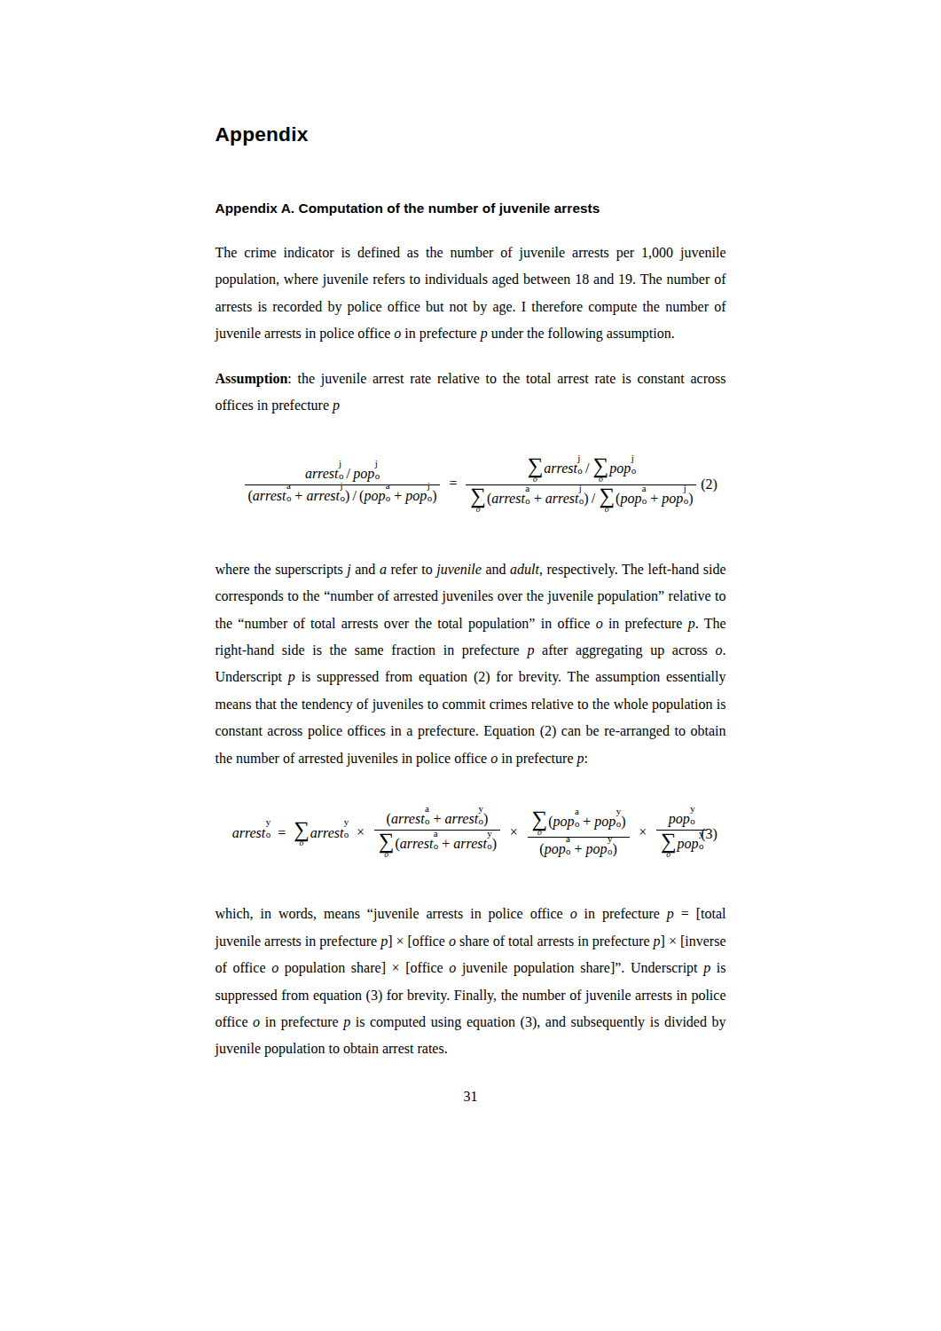Appendix
Appendix A. Computation of the number of juvenile arrests
The crime indicator is defined as the number of juvenile arrests per 1,000 juvenile population, where juvenile refers to individuals aged between 18 and 19. The number of arrests is recorded by police office but not by age. I therefore compute the number of juvenile arrests in police office o in prefecture p under the following assumption.
Assumption: the juvenile arrest rate relative to the total arrest rate is constant across offices in prefecture p
arrest jo / pop jo (arrest ao + arrest jo) / (pop ao + pop jo) = ∑o arrest jo / ∑o pop jo ∑o(arrest ao + arrest jo) / ∑o(pop ao + pop jo) (2)
where the superscripts j and a refer to juvenile and adult, respectively. The left-hand side corresponds to the “number of arrested juveniles over the juvenile population” relative to the “number of total arrests over the total population” in office o in prefecture p. The right-hand side is the same fraction in prefecture p after aggregating up across o. Underscript p is suppressed from equation (2) for brevity. The assumption essentially means that the tendency of juveniles to commit crimes relative to the whole population is constant across police offices in a prefecture. Equation (2) can be re-arranged to obtain the number of arrested juveniles in police office o in prefecture p:
arrest yo = ∑o arrest yo × (arrest ao + arrest yo) ∑o(arrest ao + arrest yo) × ∑o(pop ao + pop yo) (pop ao + pop yo) × pop yo ∑o pop yo (3)
which, in words, means “juvenile arrests in police office o in prefecture p = [total juvenile arrests in prefecture p] × [office o share of total arrests in prefecture p] × [inverse of office o population share] × [office o juvenile population share]”. Underscript p is suppressed from equation (3) for brevity. Finally, the number of juvenile arrests in police office o in prefecture p is computed using equation (3), and subsequently is divided by juvenile population to obtain arrest rates.
31